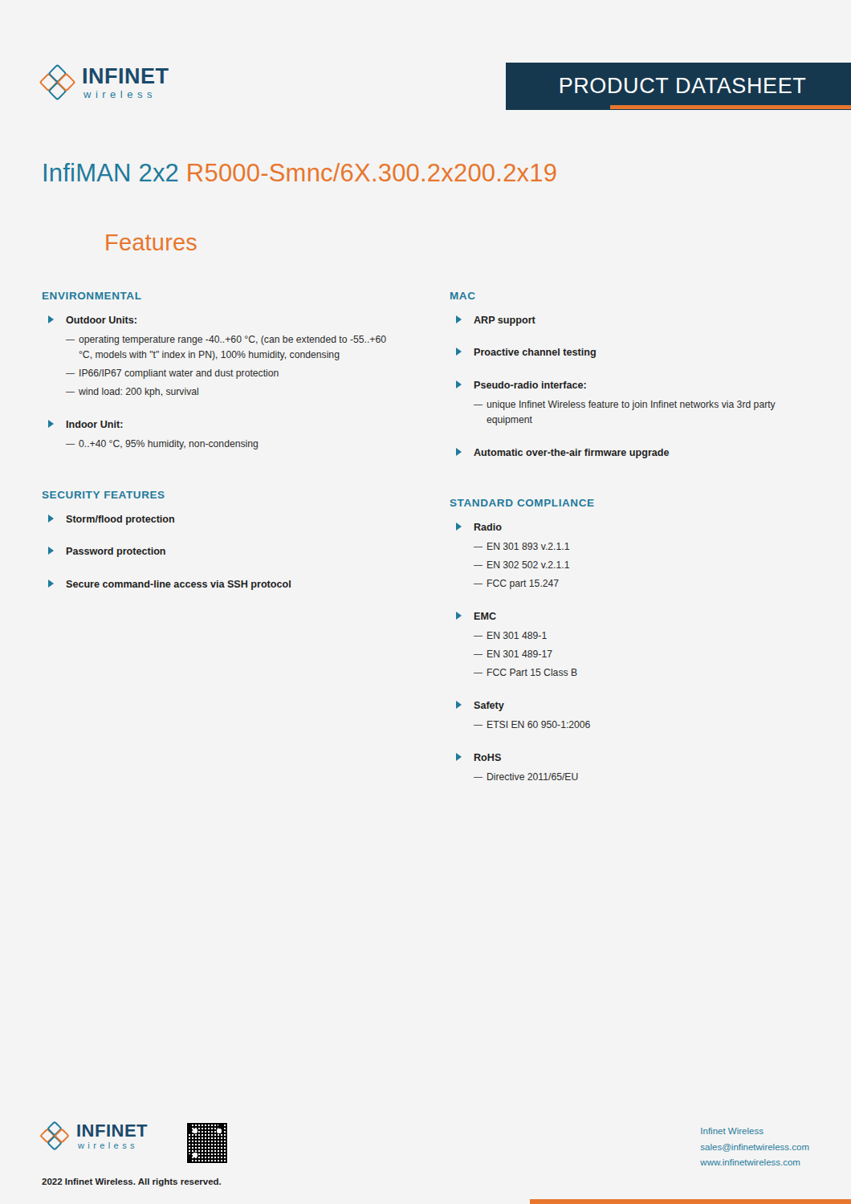INFINET wireless
PRODUCT DATASHEET
InfiMAN 2x2 R5000-Smnc/6X.300.2x200.2x19
Features
Environmental
Outdoor Units:
operating temperature range -40..+60 °C, (can be extended to -55..+60 °C, models with "t" index in PN), 100% humidity, condensing
IP66/IP67 compliant water and dust protection
wind load: 200 kph, survival
Indoor Unit:
0..+40 °C, 95% humidity, non-condensing
Security Features
Storm/flood protection
Password protection
Secure command-line access via SSH protocol
MAC
ARP support
Proactive channel testing
Pseudo-radio interface:
unique Infinet Wireless feature to join Infinet networks via 3rd party equipment
Automatic over-the-air firmware upgrade
Standard Compliance
Radio
EN 301 893 v.2.1.1
EN 302 502 v.2.1.1
FCC part 15.247
EMC
EN 301 489-1
EN 301 489-17
FCC Part 15 Class B
Safety
ETSI EN 60 950-1:2006
RoHS
Directive 2011/65/EU
INFINET wireless
Infinet Wireless
sales@infinetwireless.com
www.infinetwireless.com
2022 Infinet Wireless. All rights reserved.